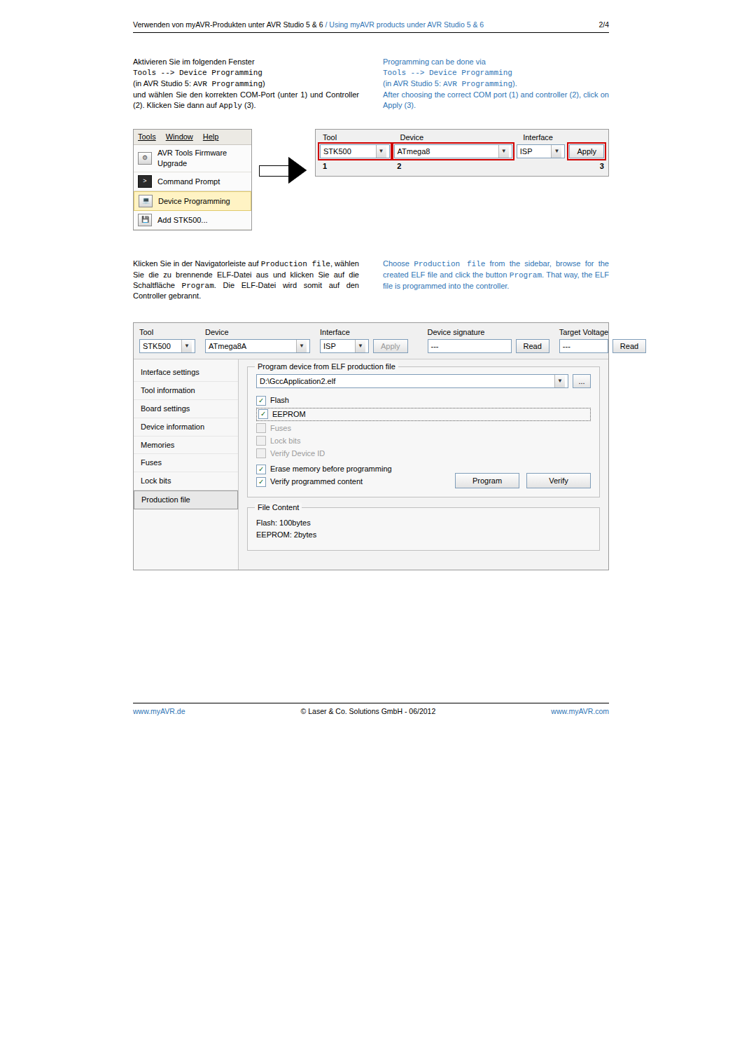Verwenden von myAVR-Produkten unter AVR Studio 5 & 6 / Using myAVR products under AVR Studio 5 & 6
2/4
Aktivieren Sie im folgenden Fenster
Tools --> Device Programming
(in AVR Studio 5: AVR Programming)
und wählen Sie den korrekten COM-Port (unter 1) und Controller (2). Klicken Sie dann auf Apply (3).
Programming can be done via
Tools --> Device Programming
(in AVR Studio 5: AVR Programming).
After choosing the correct COM port (1) and controller (2), click on Apply (3).
Tools Window Help
⚙ AVR Tools Firmware Upgrade
> Command Prompt
💻 Device Programming
💾 Add STK500...
Tool
Device
Interface
STK500 ▼
ATmega8 ▼
ISP ▼
Apply
1 2 3
Klicken Sie in der Navigatorleiste auf Production file, wählen Sie die zu brennende ELF-Datei aus und klicken Sie auf die Schaltfläche Program. Die ELF-Datei wird somit auf den Controller gebrannt.
Choose Production file from the sidebar, browse for the created ELF file and click the button Program. That way, the ELF file is programmed into the controller.
Tool
STK500 ▼
Device
ATmega8A ▼
Interface
ISP ▼
Apply
Device signature
---
Read
Target Voltage
---
Read
Interface settings
Tool information
Board settings
Device information
Memories
Fuses
Lock bits
Production file
Program device from ELF production file
D:\GccApplication2.elf ▼
...
✓Flash
✓EEPROM
Fuses
Lock bits
Verify Device ID
✓Erase memory before programming
✓Verify programmed content
Program
Verify
File Content
Flash: 100bytes
EEPROM: 2bytes
www.myAVR.de
© Laser & Co. Solutions GmbH - 06/2012
www.myAVR.com